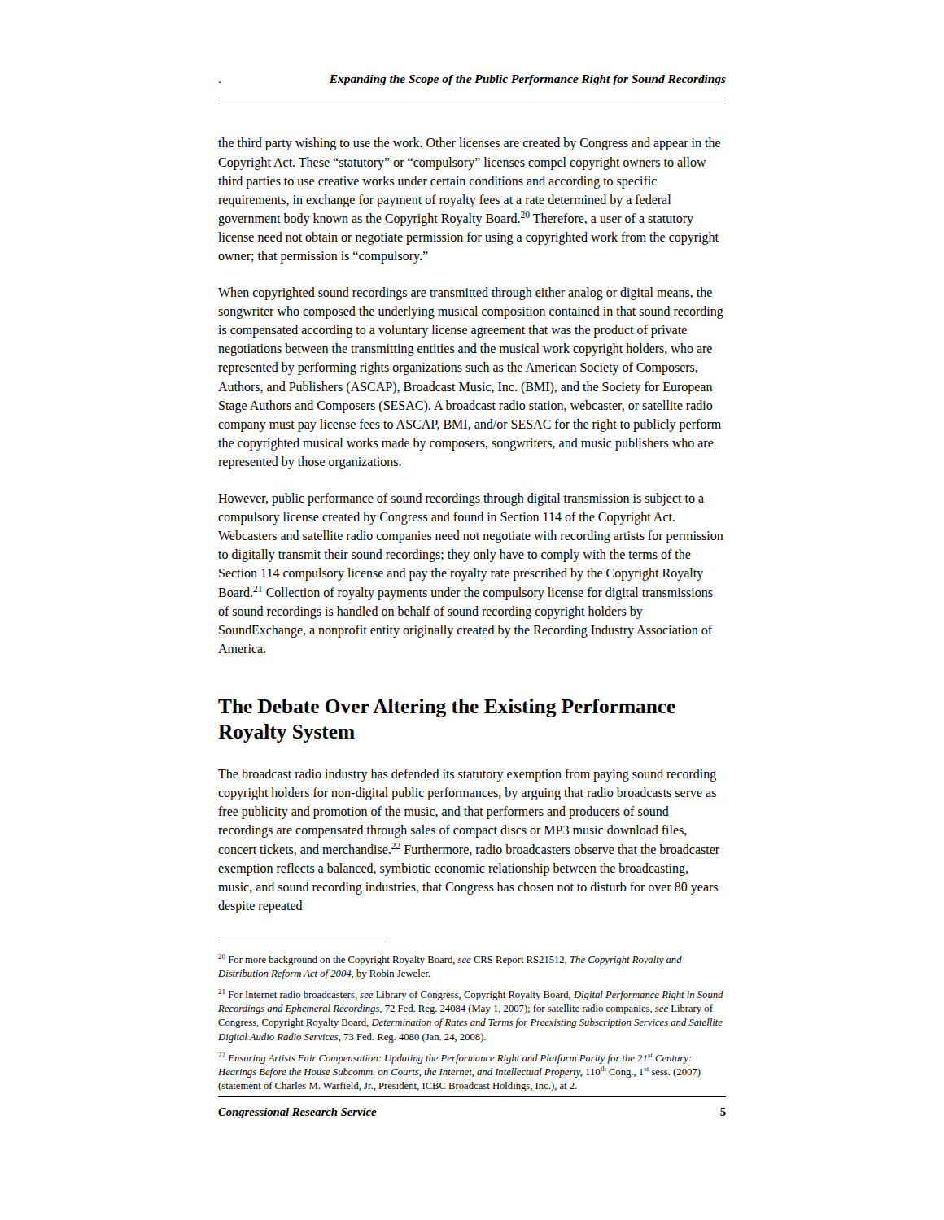. Expanding the Scope of the Public Performance Right for Sound Recordings
the third party wishing to use the work. Other licenses are created by Congress and appear in the Copyright Act. These “statutory” or “compulsory” licenses compel copyright owners to allow third parties to use creative works under certain conditions and according to specific requirements, in exchange for payment of royalty fees at a rate determined by a federal government body known as the Copyright Royalty Board.20 Therefore, a user of a statutory license need not obtain or negotiate permission for using a copyrighted work from the copyright owner; that permission is “compulsory.”
When copyrighted sound recordings are transmitted through either analog or digital means, the songwriter who composed the underlying musical composition contained in that sound recording is compensated according to a voluntary license agreement that was the product of private negotiations between the transmitting entities and the musical work copyright holders, who are represented by performing rights organizations such as the American Society of Composers, Authors, and Publishers (ASCAP), Broadcast Music, Inc. (BMI), and the Society for European Stage Authors and Composers (SESAC). A broadcast radio station, webcaster, or satellite radio company must pay license fees to ASCAP, BMI, and/or SESAC for the right to publicly perform the copyrighted musical works made by composers, songwriters, and music publishers who are represented by those organizations.
However, public performance of sound recordings through digital transmission is subject to a compulsory license created by Congress and found in Section 114 of the Copyright Act. Webcasters and satellite radio companies need not negotiate with recording artists for permission to digitally transmit their sound recordings; they only have to comply with the terms of the Section 114 compulsory license and pay the royalty rate prescribed by the Copyright Royalty Board.21 Collection of royalty payments under the compulsory license for digital transmissions of sound recordings is handled on behalf of sound recording copyright holders by SoundExchange, a nonprofit entity originally created by the Recording Industry Association of America.
The Debate Over Altering the Existing Performance Royalty System
The broadcast radio industry has defended its statutory exemption from paying sound recording copyright holders for non-digital public performances, by arguing that radio broadcasts serve as free publicity and promotion of the music, and that performers and producers of sound recordings are compensated through sales of compact discs or MP3 music download files, concert tickets, and merchandise.22 Furthermore, radio broadcasters observe that the broadcaster exemption reflects a balanced, symbiotic economic relationship between the broadcasting, music, and sound recording industries, that Congress has chosen not to disturb for over 80 years despite repeated
20 For more background on the Copyright Royalty Board, see CRS Report RS21512, The Copyright Royalty and Distribution Reform Act of 2004, by Robin Jeweler.
21 For Internet radio broadcasters, see Library of Congress, Copyright Royalty Board, Digital Performance Right in Sound Recordings and Ephemeral Recordings, 72 Fed. Reg. 24084 (May 1, 2007); for satellite radio companies, see Library of Congress, Copyright Royalty Board, Determination of Rates and Terms for Preexisting Subscription Services and Satellite Digital Audio Radio Services, 73 Fed. Reg. 4080 (Jan. 24, 2008).
22 Ensuring Artists Fair Compensation: Updating the Performance Right and Platform Parity for the 21st Century: Hearings Before the House Subcomm. on Courts, the Internet, and Intellectual Property, 110th Cong., 1st sess. (2007) (statement of Charles M. Warfield, Jr., President, ICBC Broadcast Holdings, Inc.), at 2.
Congressional Research Service 5